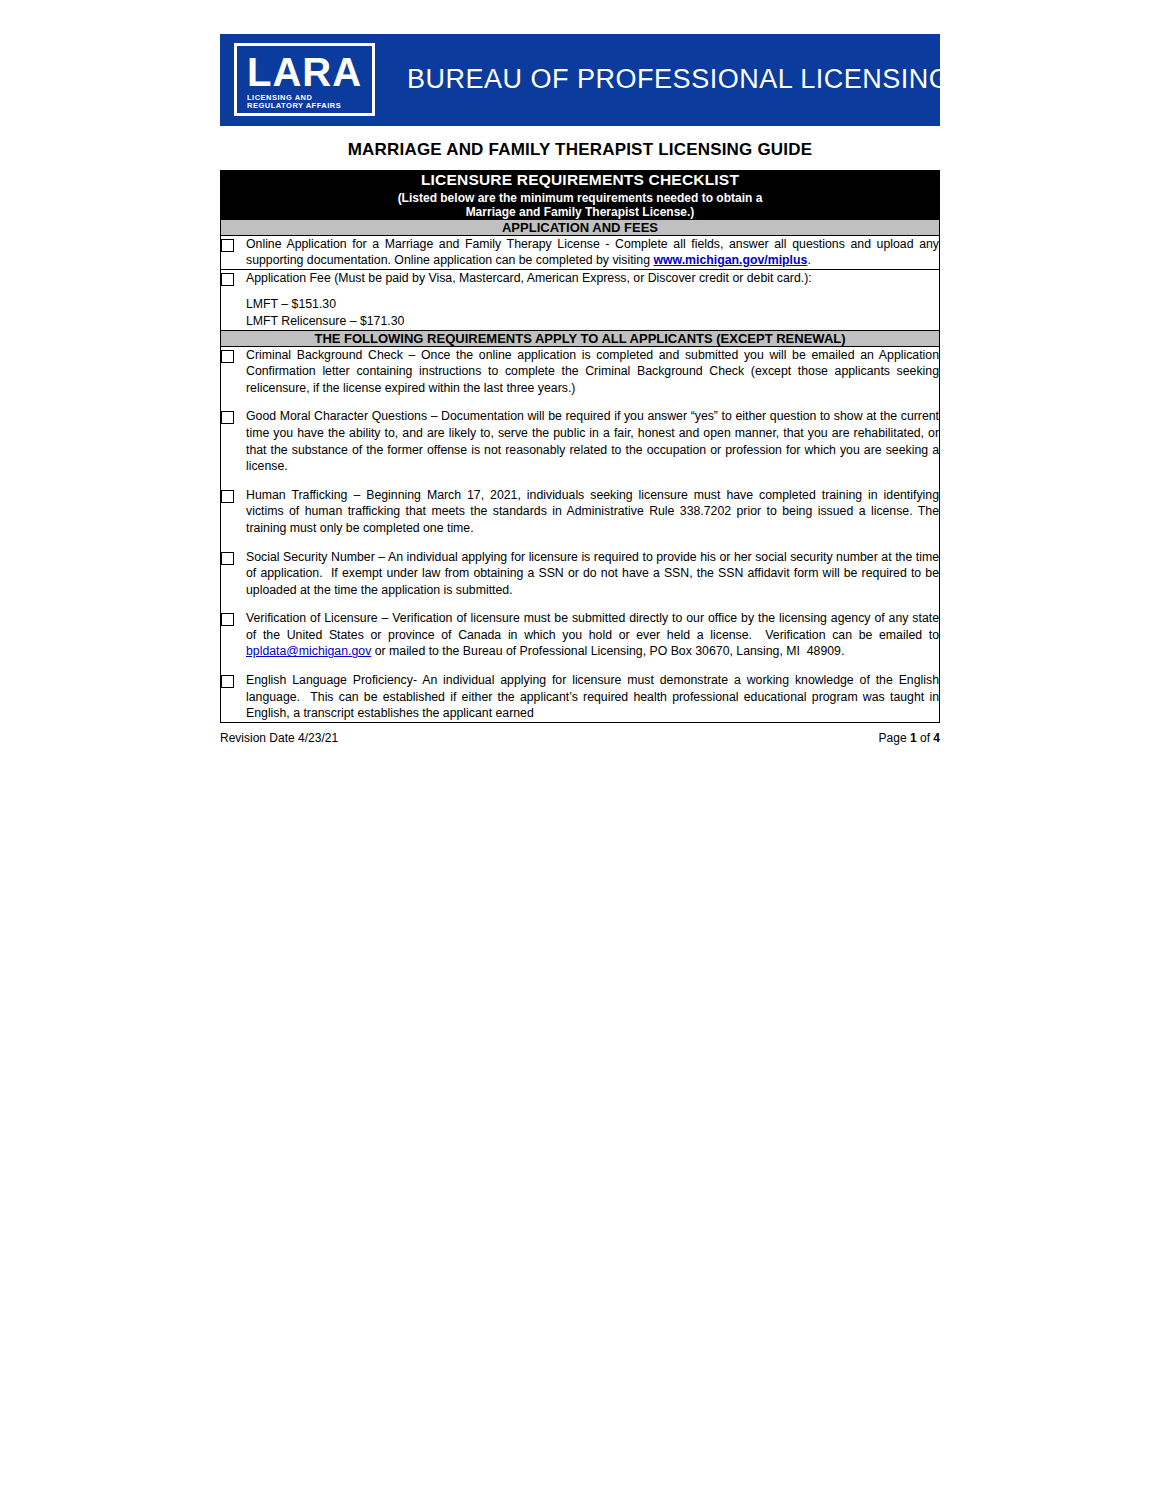LARA LICENSING AND REGULATORY AFFAIRS
BUREAU OF PROFESSIONAL LICENSING
MARRIAGE AND FAMILY THERAPIST LICENSING GUIDE
| LICENSURE REQUIREMENTS CHECKLIST (Listed below are the minimum requirements needed to obtain a Marriage and Family Therapist License.) |
| APPLICATION AND FEES |
| Online Application for a Marriage and Family Therapy License - Complete all fields, answer all questions and upload any supporting documentation. Online application can be completed by visiting www.michigan.gov/miplus . |
| Application Fee (Must be paid by Visa, Mastercard, American Express, or Discover credit or debit card.): LMFT – $151.30 LMFT Relicensure – $171.30 |
| THE FOLLOWING REQUIREMENTS APPLY TO ALL APPLICANTS (EXCEPT RENEWAL) |
| Criminal Background Check – Once the online application is completed and submitted you will be emailed an Application Confirmation letter containing instructions to complete the Criminal Background Check (except those applicants seeking relicensure, if the license expired within the last three years.) Good Moral Character Questions – Documentation will be required if you answer “yes” to either question to show at the current time you have the ability to, and are likely to, serve the public in a fair, honest and open manner, that you are rehabilitated, or that the substance of the former offense is not reasonably related to the occupation or profession for which you are seeking a license. Human Trafficking – Beginning March 17, 2021, individuals seeking licensure must have completed training in identifying victims of human trafficking that meets the standards in Administrative Rule 338.7202 prior to being issued a license. The training must only be completed one time. Social Security Number – An individual applying for licensure is required to provide his or her social security number at the time of application. If exempt under law from obtaining a SSN or do not have a SSN, the SSN affidavit form will be required to be uploaded at the time the application is submitted. Verification of Licensure – Verification of licensure must be submitted directly to our office by the licensing agency of any state of the United States or province of Canada in which you hold or ever held a license. Verification can be emailed to bpldata@michigan.gov or mailed to the Bureau of Professional Licensing, PO Box 30670, Lansing, MI 48909. English Language Proficiency- An individual applying for licensure must demonstrate a working knowledge of the English language. This can be established if either the applicant’s required health professional educational program was taught in English, a transcript establishes the applicant earned |
Revision Date 4/23/21
Page 1 of 4